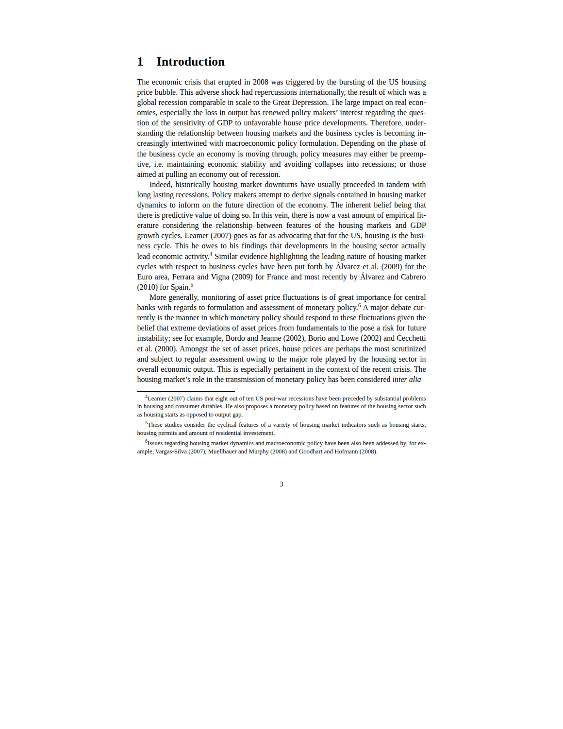1 Introduction
The economic crisis that erupted in 2008 was triggered by the bursting of the US housing price bubble. This adverse shock had repercussions internationally, the result of which was a global recession comparable in scale to the Great Depression. The large impact on real economies, especially the loss in output has renewed policy makers’ interest regarding the question of the sensitivity of GDP to unfavorable house price developments. Therefore, understanding the relationship between housing markets and the business cycles is becoming increasingly intertwined with macroeconomic policy formulation. Depending on the phase of the business cycle an economy is moving through, policy measures may either be preemptive, i.e. maintaining economic stability and avoiding collapses into recessions; or those aimed at pulling an economy out of recession.
Indeed, historically housing market downturns have usually proceeded in tandem with long lasting recessions. Policy makers attempt to derive signals contained in housing market dynamics to inform on the future direction of the economy. The inherent belief being that there is predictive value of doing so. In this vein, there is now a vast amount of empirical literature considering the relationship between features of the housing markets and GDP growth cycles. Leamer (2007) goes as far as advocating that for the US, housing is the business cycle. This he owes to his findings that developments in the housing sector actually lead economic activity.4 Similar evidence highlighting the leading nature of housing market cycles with respect to business cycles have been put forth by Álvarez et al. (2009) for the Euro area, Ferrara and Vigna (2009) for France and most recently by Álvarez and Cabrero (2010) for Spain.5
More generally, monitoring of asset price fluctuations is of great importance for central banks with regards to formulation and assessment of monetary policy.6 A major debate currently is the manner in which monetary policy should respond to these fluctuations given the belief that extreme deviations of asset prices from fundamentals to the pose a risk for future instability; see for example, Bordo and Jeanne (2002), Borio and Lowe (2002) and Cecchetti et al. (2000). Amongst the set of asset prices, house prices are perhaps the most scrutinized and subject to regular assessment owing to the major role played by the housing sector in overall economic output. This is especially pertainent in the context of the recent crisis. The housing market’s role in the transmission of monetary policy has been considered inter alia
4 Leamer (2007) claims that eight out of ten US post-war recessions have been preceded by substantial problems in housing and consumer durables. He also proposes a monetary policy based on features of the housing sector such as housing starts as opposed to output gap.
5 These studies consider the cyclical features of a variety of housing market indicators such as housing starts, housing permits and amount of residential investement.
6 Issues regarding housing market dynamics and macroeconomic policy have been also been addessed by, for example, Vargas-Silva (2007), Muellbauer and Murphy (2008) and Goodhart and Hofmann (2008).
3